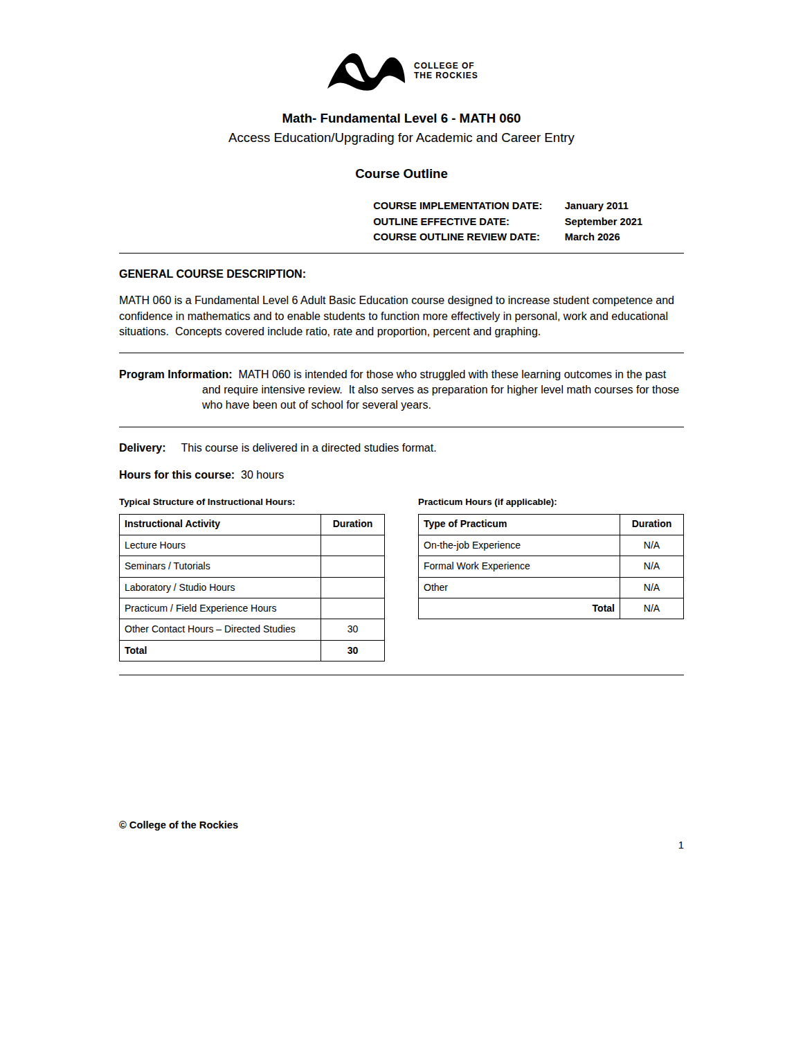COLLEGE OF
THE ROCKIES
Math- Fundamental Level 6 - MATH 060
Access Education/Upgrading for Academic and Career Entry
Course Outline
| Course Implementation Date: | January 2011 |
| Outline Effective Date: | September 2021 |
| Course Outline Review Date: | March 2026 |
General Course Description:
MATH 060 is a Fundamental Level 6 Adult Basic Education course designed to increase student competence and confidence in mathematics and to enable students to function more effectively in personal, work and educational situations. Concepts covered include ratio, rate and proportion, percent and graphing.
Program Information: MATH 060 is intended for those who struggled with these learning outcomes in the past and require intensive review. It also serves as preparation for higher level math courses for those who have been out of school for several years.
Delivery: This course is delivered in a directed studies format.
Hours for this course: 30 hours
Typical Structure of Instructional Hours:
| Instructional Activity | Duration |
| --- | --- |
| Lecture Hours | |
| Seminars / Tutorials | |
| Laboratory / Studio Hours | |
| Practicum / Field Experience Hours | |
| Other Contact Hours – Directed Studies | 30 |
| Total | 30 |
Practicum Hours (if applicable):
| Type of Practicum | Duration |
| --- | --- |
| On-the-job Experience | N/A |
| Formal Work Experience | N/A |
| Other | N/A |
| Total | N/A |
© College of the Rockies
1